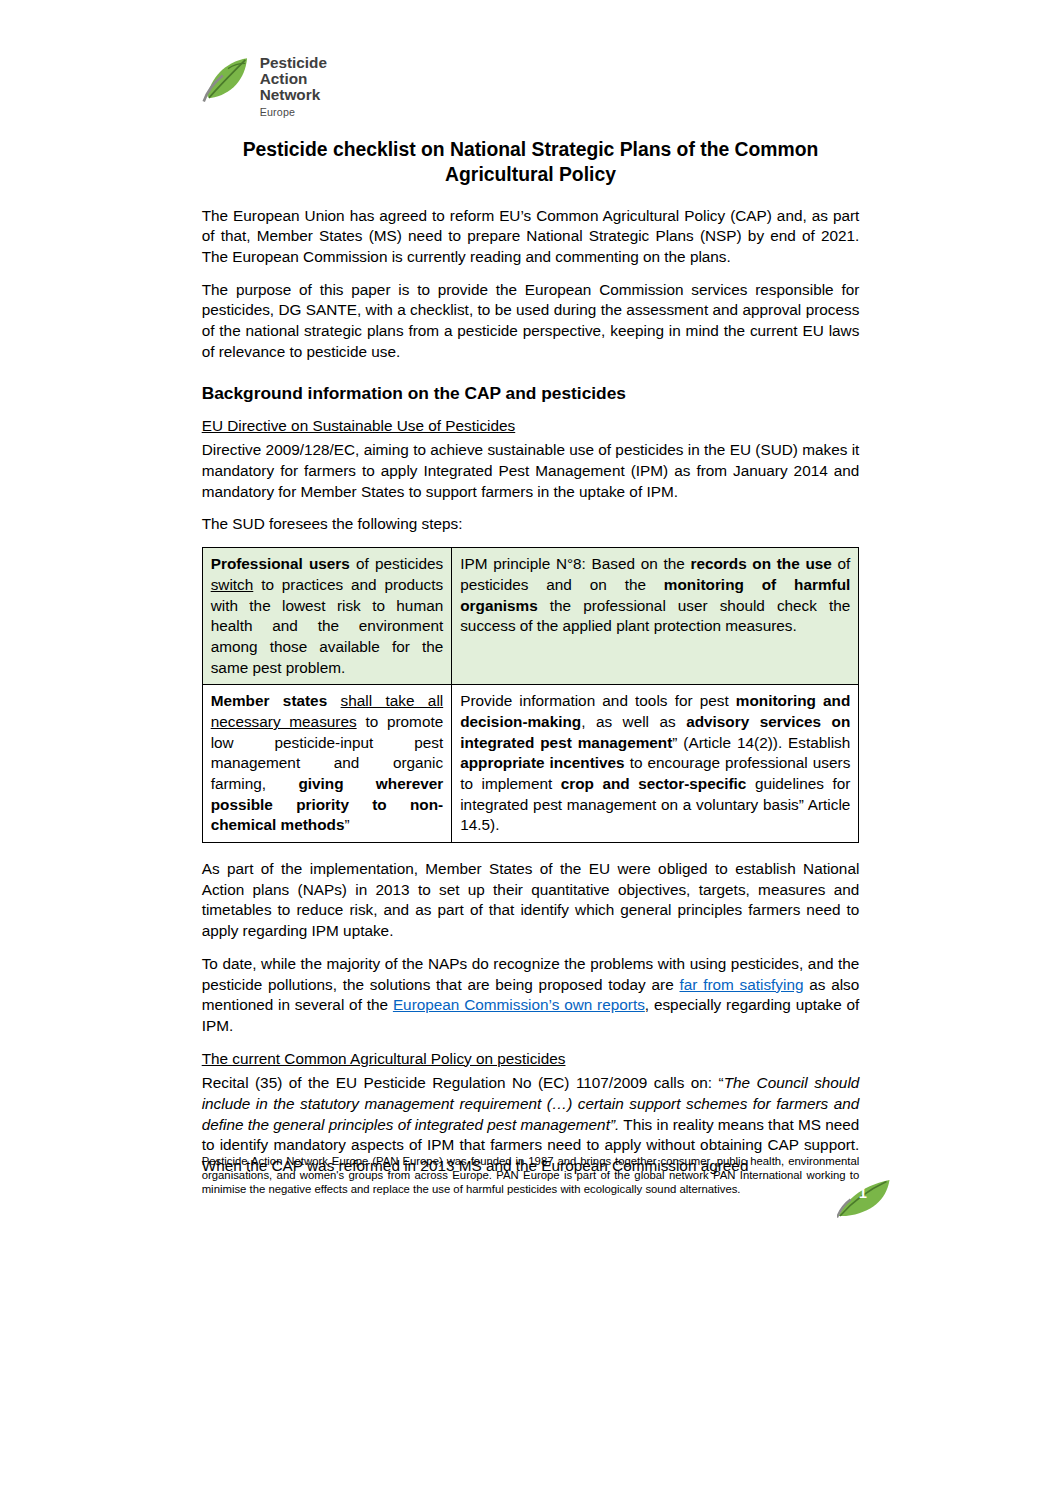Pesticide
Action
Network
Europe
Pesticide checklist on National Strategic Plans of the Common
Agricultural Policy
The European Union has agreed to reform EU’s Common Agricultural Policy (CAP) and, as part of that, Member States (MS) need to prepare National Strategic Plans (NSP) by end of 2021. The European Commission is currently reading and commenting on the plans.
The purpose of this paper is to provide the European Commission services responsible for pesticides, DG SANTE, with a checklist, to be used during the assessment and approval process of the national strategic plans from a pesticide perspective, keeping in mind the current EU laws of relevance to pesticide use.
Background information on the CAP and pesticides
EU Directive on Sustainable Use of Pesticides
Directive 2009/128/EC, aiming to achieve sustainable use of pesticides in the EU (SUD) makes it mandatory for farmers to apply Integrated Pest Management (IPM) as from January 2014 and mandatory for Member States to support farmers in the uptake of IPM.
The SUD foresees the following steps:
| Professional users of pesticides switch to practices and products with the lowest risk to human health and the environment among those available for the same pest problem. | IPM principle N°8: Based on the records on the use of pesticides and on the monitoring of harmful organisms the professional user should check the success of the applied plant protection measures. |
| Member states shall take all necessary measures to promote low pesticide-input pest management and organic farming, giving wherever possible priority to non-chemical methods ” | Provide information and tools for pest monitoring and decision-making , as well as advisory services on integrated pest management ” (Article 14(2)). Establish appropriate incentives to encourage professional users to implement crop and sector-specific guidelines for integrated pest management on a voluntary basis” Article 14.5). |
As part of the implementation, Member States of the EU were obliged to establish National Action plans (NAPs) in 2013 to set up their quantitative objectives, targets, measures and timetables to reduce risk, and as part of that identify which general principles farmers need to apply regarding IPM uptake.
To date, while the majority of the NAPs do recognize the problems with using pesticides, and the pesticide pollutions, the solutions that are being proposed today are far from satisfying as also mentioned in several of the European Commission’s own reports, especially regarding uptake of IPM.
The current Common Agricultural Policy on pesticides
Recital (35) of the EU Pesticide Regulation No (EC) 1107/2009 calls on: “The Council should include in the statutory management requirement (…) certain support schemes for farmers and define the general principles of integrated pest management”. This in reality means that MS need to identify mandatory aspects of IPM that farmers need to apply without obtaining CAP support. When the CAP was reformed in 2013 MS and the European Commission agreed
Pesticide Action Network Europe (PAN Europe) was founded in 1987 and brings together consumer, public health, environmental organisations, and women's groups from across Europe. PAN Europe is part of the global network PAN International working to minimise the negative effects and replace the use of harmful pesticides with ecologically sound alternatives.
1